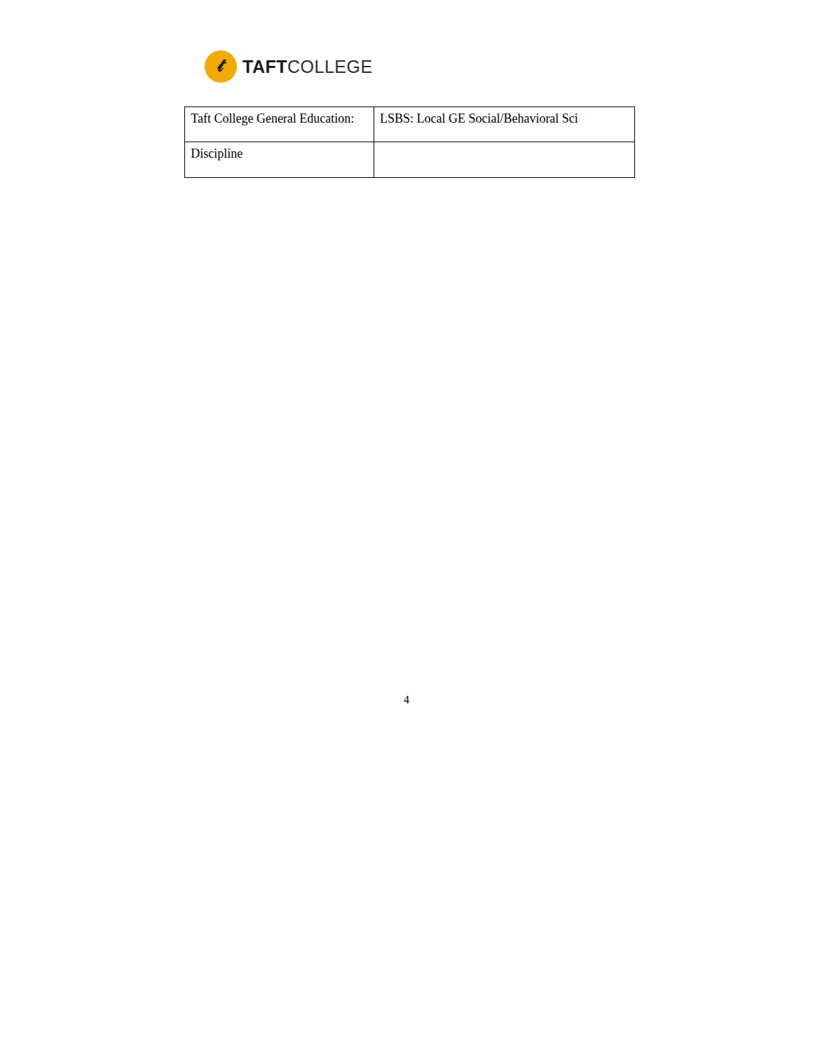𝓉
TAFTCOLLEGE
| Taft College General Education: | LSBS: Local GE Social/Behavioral Sci |
| Discipline | |
4